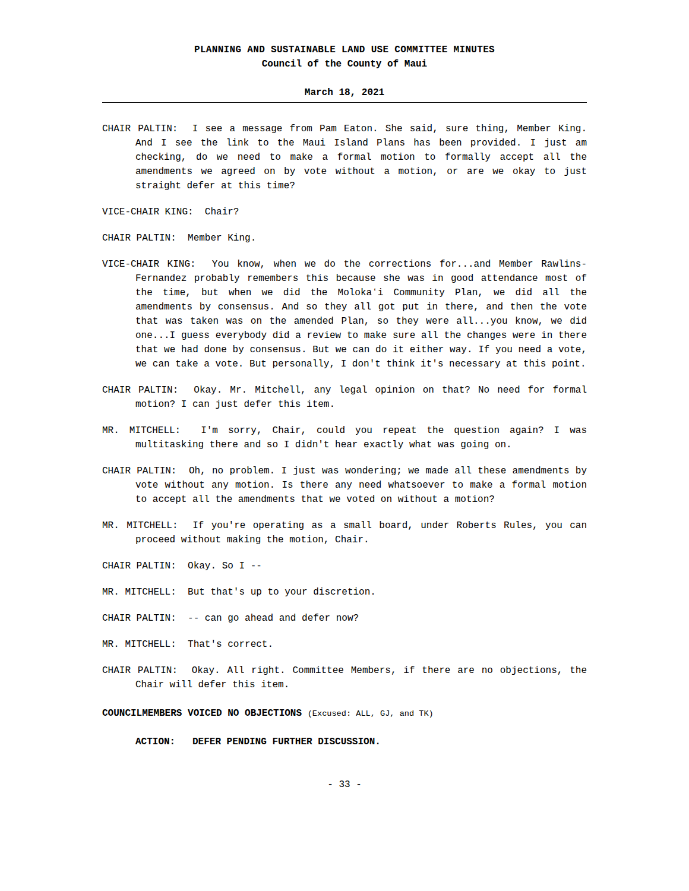PLANNING AND SUSTAINABLE LAND USE COMMITTEE MINUTES
Council of the County of Maui
March 18, 2021
CHAIR PALTIN: I see a message from Pam Eaton. She said, sure thing, Member King. And I see the link to the Maui Island Plans has been provided. I just am checking, do we need to make a formal motion to formally accept all the amendments we agreed on by vote without a motion, or are we okay to just straight defer at this time?
VICE-CHAIR KING: Chair?
CHAIR PALTIN: Member King.
VICE-CHAIR KING: You know, when we do the corrections for...and Member Rawlins-Fernandez probably remembers this because she was in good attendance most of the time, but when we did the Molokaʻi Community Plan, we did all the amendments by consensus. And so they all got put in there, and then the vote that was taken was on the amended Plan, so they were all...you know, we did one...I guess everybody did a review to make sure all the changes were in there that we had done by consensus. But we can do it either way. If you need a vote, we can take a vote. But personally, I don't think it's necessary at this point.
CHAIR PALTIN: Okay. Mr. Mitchell, any legal opinion on that? No need for formal motion? I can just defer this item.
MR. MITCHELL: I'm sorry, Chair, could you repeat the question again? I was multitasking there and so I didn't hear exactly what was going on.
CHAIR PALTIN: Oh, no problem. I just was wondering; we made all these amendments by vote without any motion. Is there any need whatsoever to make a formal motion to accept all the amendments that we voted on without a motion?
MR. MITCHELL: If you're operating as a small board, under Roberts Rules, you can proceed without making the motion, Chair.
CHAIR PALTIN: Okay. So I --
MR. MITCHELL: But that's up to your discretion.
CHAIR PALTIN: -- can go ahead and defer now?
MR. MITCHELL: That's correct.
CHAIR PALTIN: Okay. All right. Committee Members, if there are no objections, the Chair will defer this item.
COUNCILMEMBERS VOICED NO OBJECTIONS (Excused: ALL, GJ, and TK)
ACTION: DEFER PENDING FURTHER DISCUSSION.
- 33 -